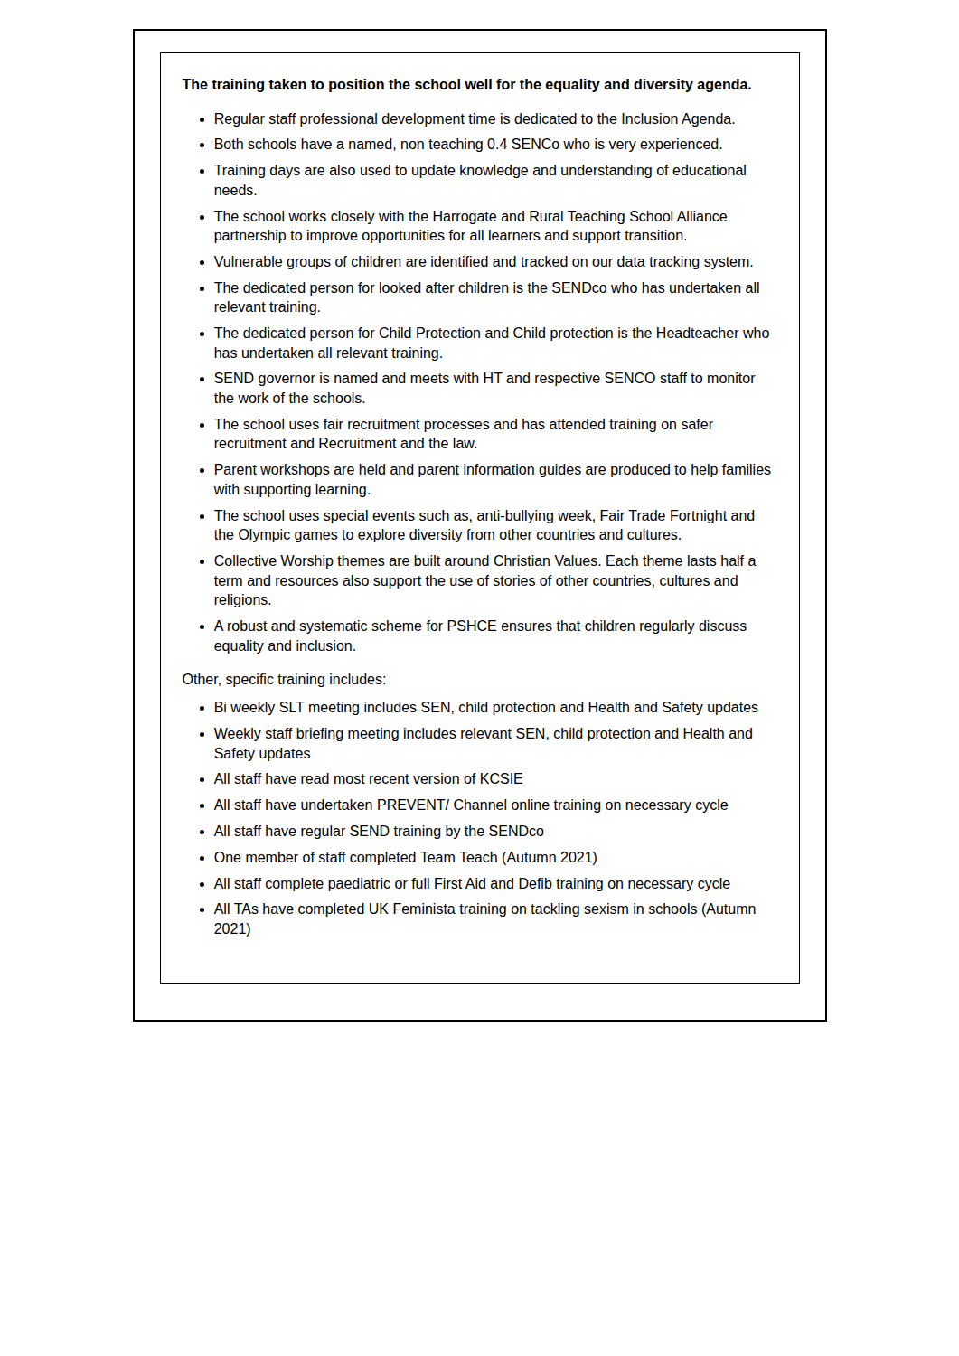The training taken to position the school well for the equality and diversity agenda.
Regular staff professional development time is dedicated to the Inclusion Agenda.
Both schools have a named, non teaching 0.4 SENCo who is very experienced.
Training days are also used to update knowledge and understanding of educational needs.
The school works closely with the Harrogate and Rural Teaching School Alliance partnership to improve opportunities for all learners and support transition.
Vulnerable groups of children are identified and tracked on our data tracking system.
The dedicated person for looked after children is the SENDco who has undertaken all relevant training.
The dedicated person for Child Protection and Child protection is the Headteacher who has undertaken all relevant training.
SEND governor is named and meets with HT and respective SENCO staff to monitor the work of the schools.
The school uses fair recruitment processes and has attended training on safer recruitment and Recruitment and the law.
Parent workshops are held and parent information guides are produced to help families with supporting learning.
The school uses special events such as, anti-bullying week, Fair Trade Fortnight and the Olympic games to explore diversity from other countries and cultures.
Collective Worship themes are built around Christian Values. Each theme lasts half a term and resources also support the use of stories of other countries, cultures and religions.
A robust and systematic scheme for PSHCE ensures that children regularly discuss equality and inclusion.
Other, specific training includes:
Bi weekly SLT meeting includes SEN, child protection and Health and Safety updates
Weekly staff briefing meeting includes relevant SEN, child protection and Health and Safety updates
All staff have read most recent version of KCSIE
All staff have undertaken PREVENT/ Channel online training on necessary cycle
All staff have regular SEND training by the SENDco
One member of staff completed Team Teach (Autumn 2021)
All staff complete paediatric or full First Aid and Defib training on necessary cycle
All TAs have completed UK Feminista training on tackling sexism in schools (Autumn 2021)